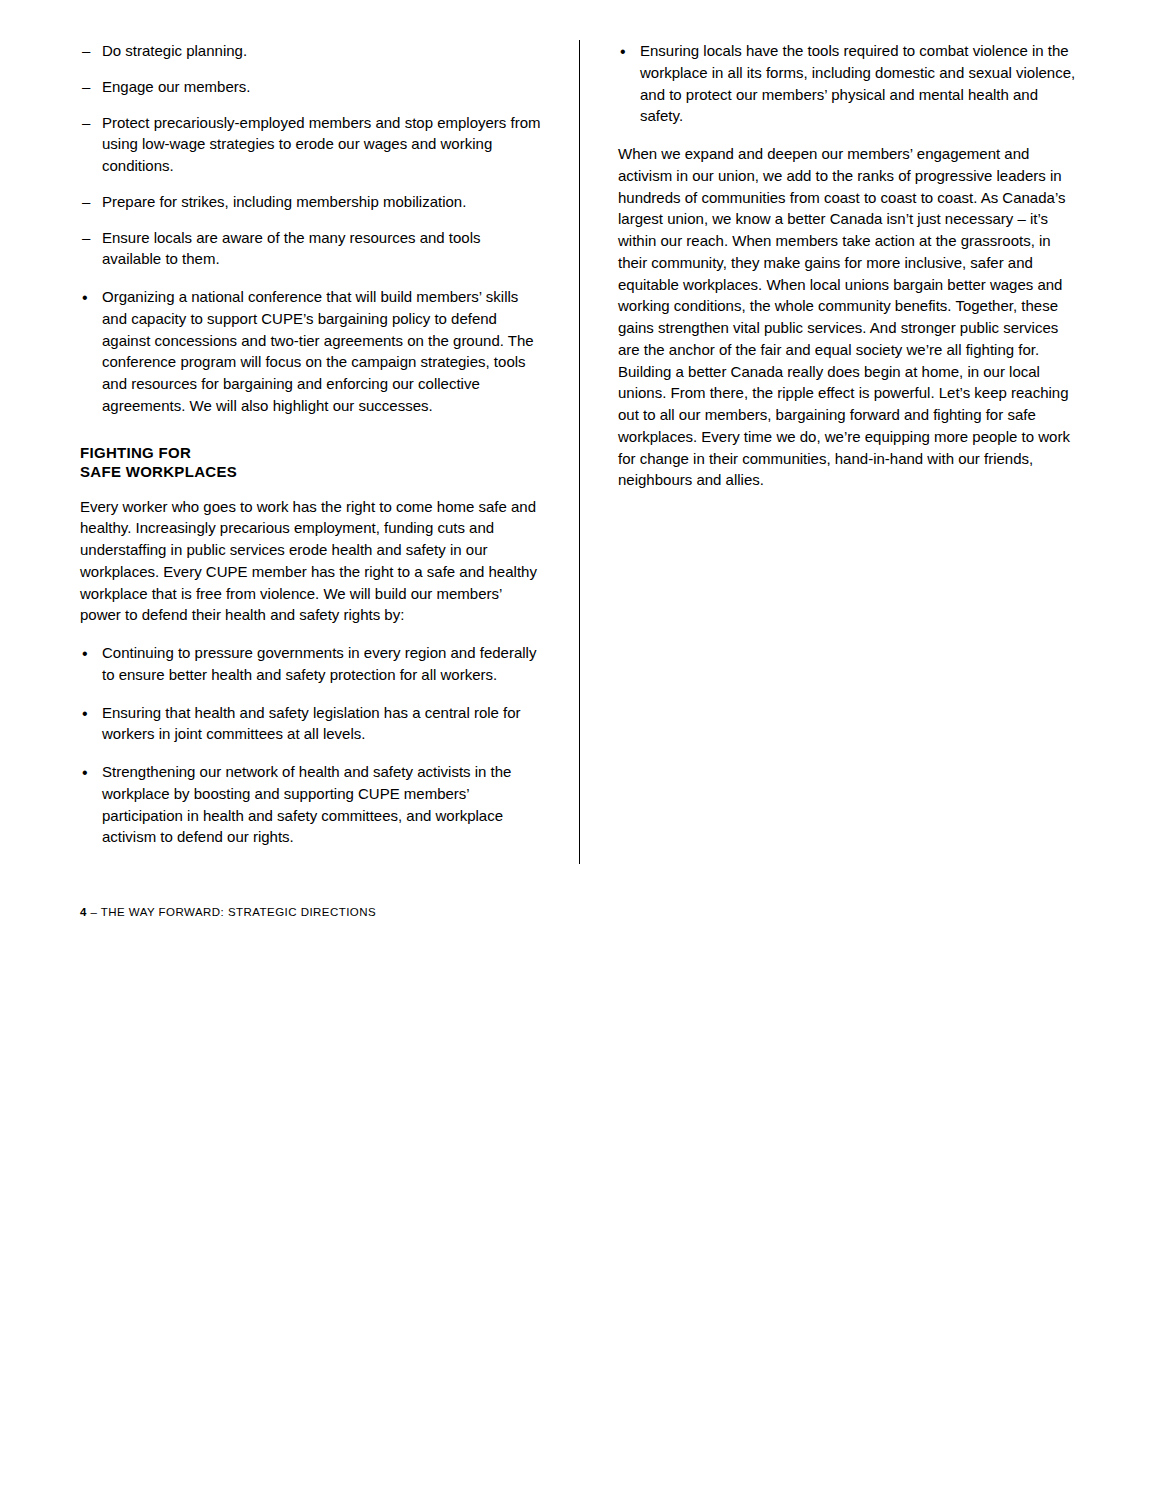Do strategic planning.
Engage our members.
Protect precariously-employed members and stop employers from using low-wage strategies to erode our wages and working conditions.
Prepare for strikes, including membership mobilization.
Ensure locals are aware of the many resources and tools available to them.
Organizing a national conference that will build members’ skills and capacity to support CUPE’s bargaining policy to defend against concessions and two-tier agreements on the ground. The conference program will focus on the campaign strategies, tools and resources for bargaining and enforcing our collective agreements. We will also highlight our successes.
Fighting for
safe workplaces
Every worker who goes to work has the right to come home safe and healthy. Increasingly precarious employment, funding cuts and understaffing in public services erode health and safety in our workplaces. Every CUPE member has the right to a safe and healthy workplace that is free from violence. We will build our members’ power to defend their health and safety rights by:
Continuing to pressure governments in every region and federally to ensure better health and safety protection for all workers.
Ensuring that health and safety legislation has a central role for workers in joint committees at all levels.
Strengthening our network of health and safety activists in the workplace by boosting and supporting CUPE members’ participation in health and safety committees, and workplace activism to defend our rights.
Ensuring locals have the tools required to combat violence in the workplace in all its forms, including domestic and sexual violence, and to protect our members’ physical and mental health and safety.
When we expand and deepen our members’ engagement and activism in our union, we add to the ranks of progressive leaders in hundreds of communities from coast to coast to coast. As Canada’s largest union, we know a better Canada isn’t just necessary – it’s within our reach. When members take action at the grassroots, in their community, they make gains for more inclusive, safer and equitable workplaces. When local unions bargain better wages and working conditions, the whole community benefits. Together, these gains strengthen vital public services. And stronger public services are the anchor of the fair and equal society we’re all fighting for. Building a better Canada really does begin at home, in our local unions. From there, the ripple effect is powerful. Let’s keep reaching out to all our members, bargaining forward and fighting for safe workplaces. Every time we do, we’re equipping more people to work for change in their communities, hand-in-hand with our friends, neighbours and allies.
4 – The Way Forward: Strategic Directions